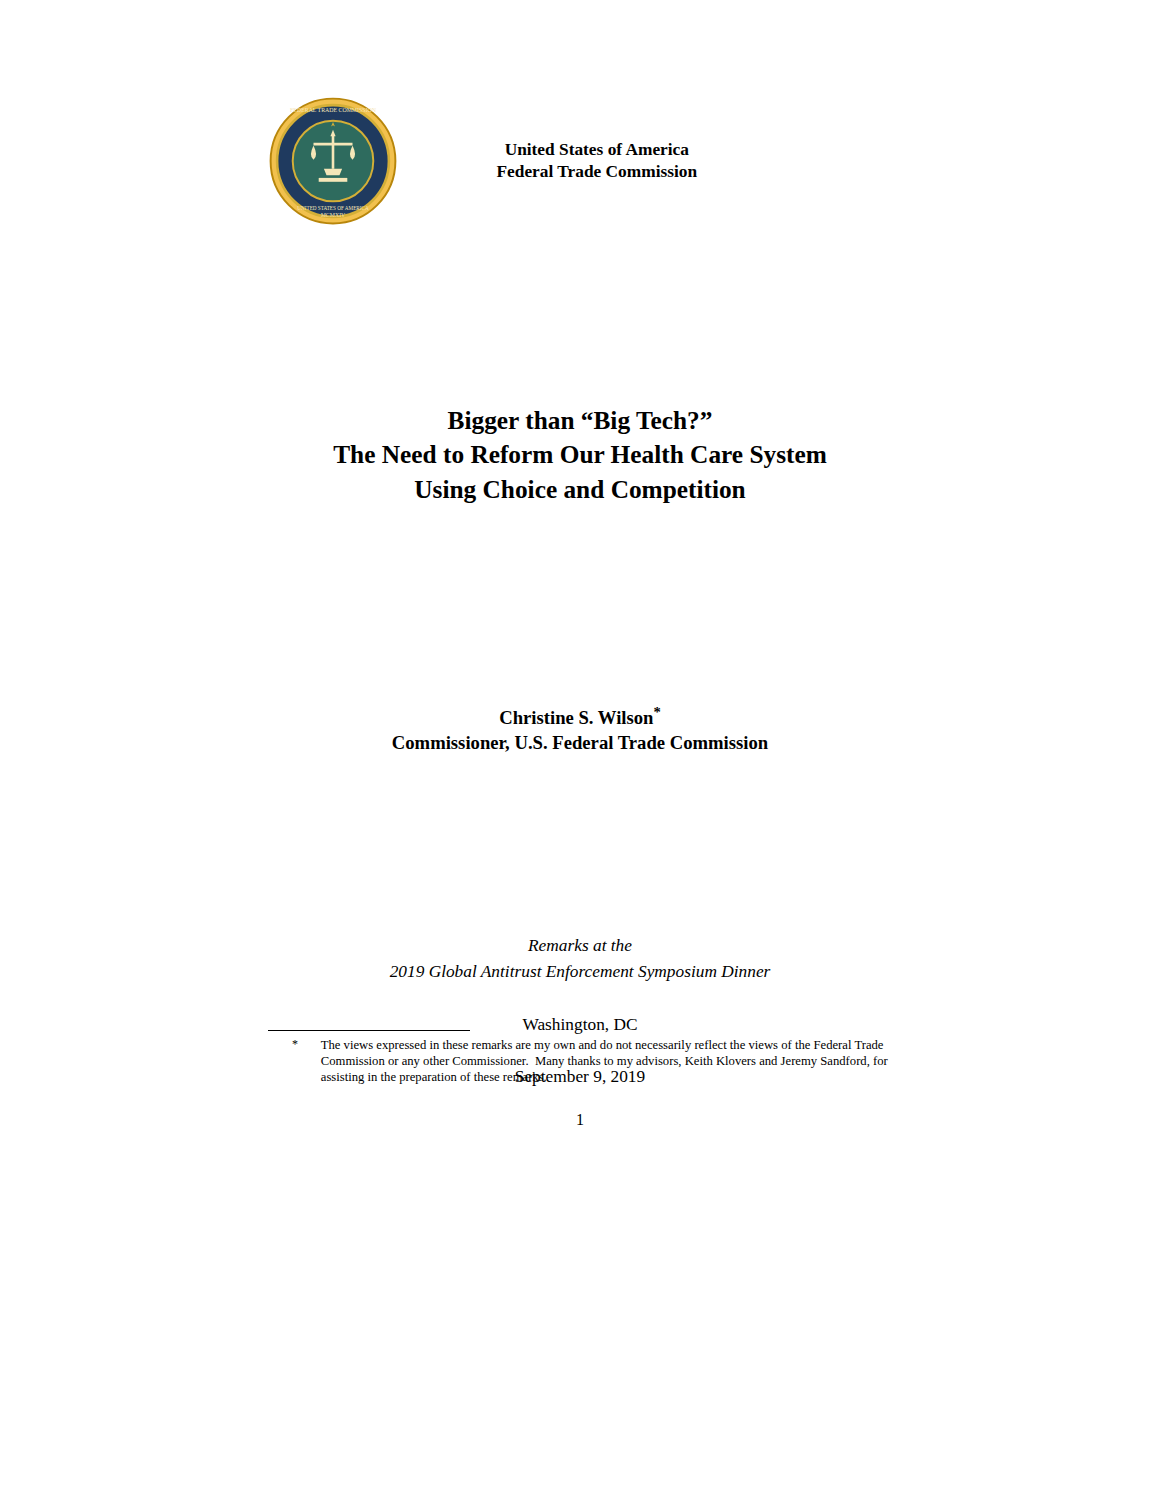United States of America
Federal Trade Commission
Bigger than “Big Tech?”
The Need to Reform Our Health Care System
Using Choice and Competition
Christine S. Wilson*
Commissioner, U.S. Federal Trade Commission
Remarks at the
2019 Global Antitrust Enforcement Symposium Dinner
Washington, DC
September 9, 2019
*
The views expressed in these remarks are my own and do not necessarily reflect the views of the Federal Trade Commission or any other Commissioner. Many thanks to my advisors, Keith Klovers and Jeremy Sandford, for assisting in the preparation of these remarks.
1